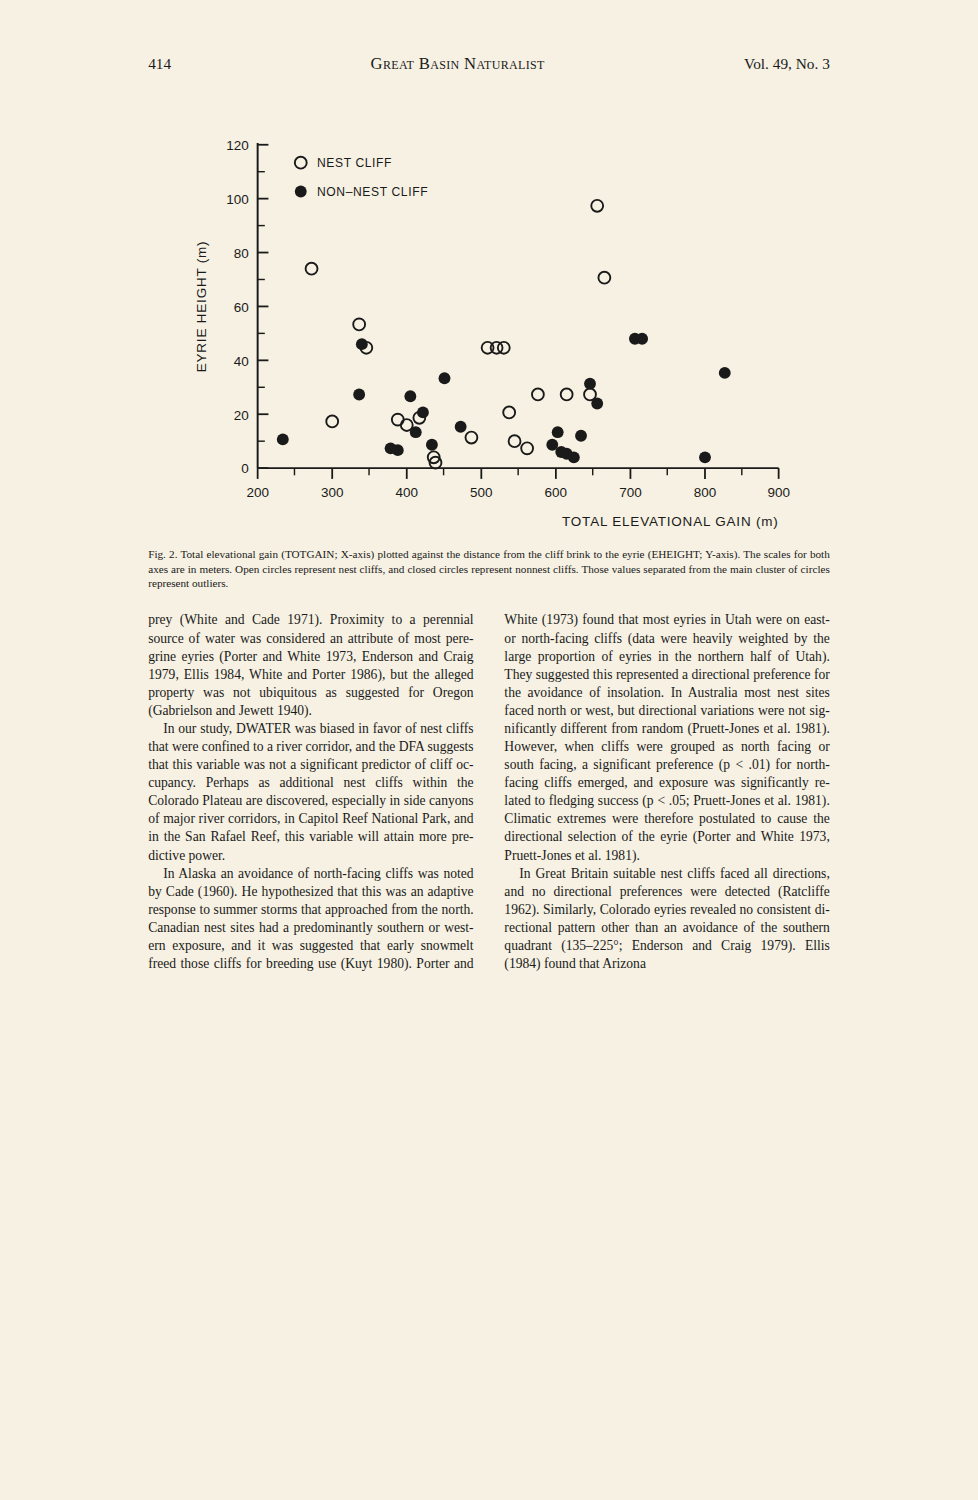414 Great Basin Naturalist Vol. 49, No. 3
0 20 40 60 80 100 120 200 300 400 500 600 700 800 900 TOTAL ELEVATIONAL GAIN (m) EYRIE HEIGHT (m) NEST CLIFF NON–NEST CLIFF
Fig. 2. Total elevational gain (TOTGAIN; X-axis) plotted against the distance from the cliff brink to the eyrie (EHEIGHT; Y-axis). The scales for both axes are in meters. Open circles represent nest cliffs, and closed circles represent nonnest cliffs. Those values separated from the main cluster of circles represent outliers.
prey (White and Cade 1971). Proximity to a perennial source of water was considered an attribute of most peregrine eyries (Porter and White 1973, Enderson and Craig 1979, Ellis 1984, White and Porter 1986), but the alleged property was not ubiquitous as suggested for Oregon (Gabrielson and Jewett 1940).
In our study, DWATER was biased in favor of nest cliffs that were confined to a river corridor, and the DFA suggests that this variable was not a significant predictor of cliff occupancy. Perhaps as additional nest cliffs within the Colorado Plateau are discovered, especially in side canyons of major river corridors, in Capitol Reef National Park, and in the San Rafael Reef, this variable will attain more predictive power.
In Alaska an avoidance of north-facing cliffs was noted by Cade (1960). He hypothesized that this was an adaptive response to summer storms that approached from the north. Canadian nest sites had a predominantly southern or western exposure, and it was suggested that early snowmelt freed those cliffs for breeding use (Kuyt 1980). Porter and White (1973) found that most eyries in Utah were on east- or north-facing cliffs (data were heavily weighted by the large proportion of eyries in the northern half of Utah). They suggested this represented a directional preference for the avoidance of insolation. In Australia most nest sites faced north or west, but directional variations were not significantly different from random (Pruett-Jones et al. 1981). However, when cliffs were grouped as north facing or south facing, a significant preference (p < .01) for north-facing cliffs emerged, and exposure was significantly related to fledging success (p < .05; Pruett-Jones et al. 1981). Climatic extremes were therefore postulated to cause the directional selection of the eyrie (Porter and White 1973, Pruett-Jones et al. 1981).
In Great Britain suitable nest cliffs faced all directions, and no directional preferences were detected (Ratcliffe 1962). Similarly, Colorado eyries revealed no consistent directional pattern other than an avoidance of the southern quadrant (135–225°; Enderson and Craig 1979). Ellis (1984) found that Arizona